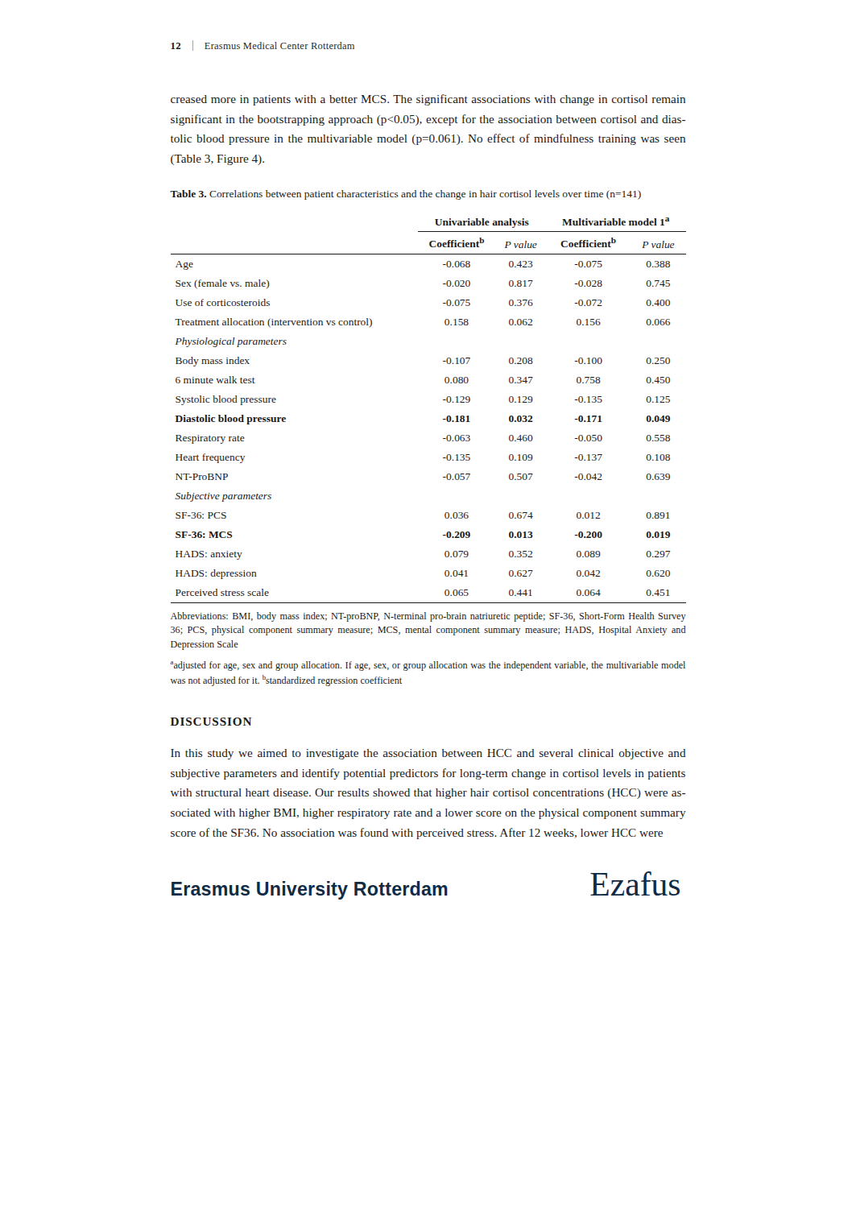12 Erasmus Medical Center Rotterdam
creased more in patients with a better MCS. The significant associations with change in cortisol remain significant in the bootstrapping approach (p<0.05), except for the association between cortisol and diastolic blood pressure in the multivariable model (p=0.061). No effect of mindfulness training was seen (Table 3, Figure 4).
Table 3. Correlations between patient characteristics and the change in hair cortisol levels over time (n=141)
| | Univariable analysis | Multivariable model 1 a |
| --- | --- | --- |
| | Coefficient b | P value | Coefficient b | P value |
| Age | -0.068 | 0.423 | -0.075 | 0.388 |
| Sex (female vs. male) | -0.020 | 0.817 | -0.028 | 0.745 |
| Use of corticosteroids | -0.075 | 0.376 | -0.072 | 0.400 |
| Treatment allocation (intervention vs control) | 0.158 | 0.062 | 0.156 | 0.066 |
| Physiological parameters |
| Body mass index | -0.107 | 0.208 | -0.100 | 0.250 |
| 6 minute walk test | 0.080 | 0.347 | 0.758 | 0.450 |
| Systolic blood pressure | -0.129 | 0.129 | -0.135 | 0.125 |
| Diastolic blood pressure | -0.181 | 0.032 | -0.171 | 0.049 |
| Respiratory rate | -0.063 | 0.460 | -0.050 | 0.558 |
| Heart frequency | -0.135 | 0.109 | -0.137 | 0.108 |
| NT-ProBNP | -0.057 | 0.507 | -0.042 | 0.639 |
| Subjective parameters |
| SF-36: PCS | 0.036 | 0.674 | 0.012 | 0.891 |
| SF-36: MCS | -0.209 | 0.013 | -0.200 | 0.019 |
| HADS: anxiety | 0.079 | 0.352 | 0.089 | 0.297 |
| HADS: depression | 0.041 | 0.627 | 0.042 | 0.620 |
| Perceived stress scale | 0.065 | 0.441 | 0.064 | 0.451 |
Abbreviations: BMI, body mass index; NT-proBNP, N-terminal pro-brain natriuretic peptide; SF-36, Short-Form Health Survey 36; PCS, physical component summary measure; MCS, mental component summary measure; HADS, Hospital Anxiety and Depression Scale
aadjusted for age, sex and group allocation. If age, sex, or group allocation was the independent variable, the multivariable model was not adjusted for it. bstandardized regression coefficient
DISCUSSION
In this study we aimed to investigate the association between HCC and several clinical objective and subjective parameters and identify potential predictors for long-term change in cortisol levels in patients with structural heart disease. Our results showed that higher hair cortisol concentrations (HCC) were associated with higher BMI, higher respiratory rate and a lower score on the physical component summary score of the SF36. No association was found with perceived stress. After 12 weeks, lower HCC were
Erasmus University Rotterdam
Ezafus